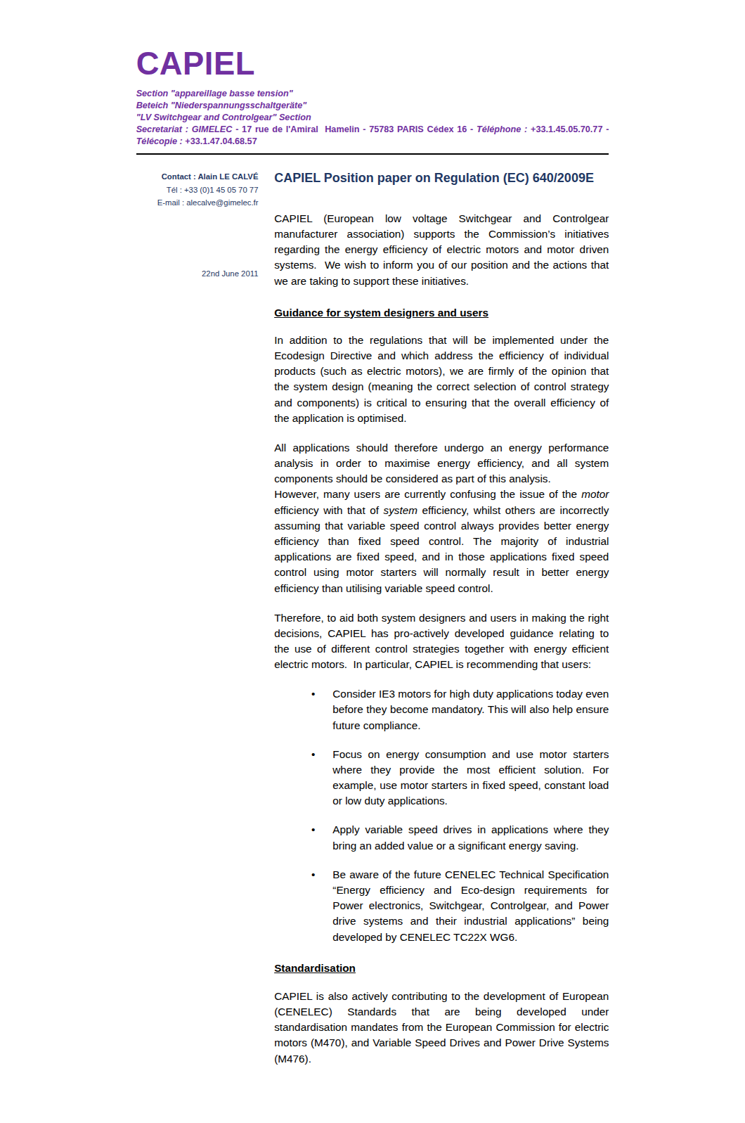CAPIEL
Section "appareillage basse tension"
Beteich "Niederspannungsschaltgeräte"
"LV Switchgear and Controlgear" Section
Secretariat : GIMELEC - 17 rue de l'Amiral Hamelin - 75783 PARIS Cédex 16 - Téléphone : +33.1.45.05.70.77 - Télécopie : +33.1.47.04.68.57
Contact : Alain LE CALVÉ
Tél : +33 (0)1 45 05 70 77
E-mail : alecalve@gimelec.fr
22nd June 2011
CAPIEL Position paper on Regulation (EC) 640/2009E
CAPIEL (European low voltage Switchgear and Controlgear manufacturer association) supports the Commission’s initiatives regarding the energy efficiency of electric motors and motor driven systems. We wish to inform you of our position and the actions that we are taking to support these initiatives.
Guidance for system designers and users
In addition to the regulations that will be implemented under the Ecodesign Directive and which address the efficiency of individual products (such as electric motors), we are firmly of the opinion that the system design (meaning the correct selection of control strategy and components) is critical to ensuring that the overall efficiency of the application is optimised.
All applications should therefore undergo an energy performance analysis in order to maximise energy efficiency, and all system components should be considered as part of this analysis.
However, many users are currently confusing the issue of the motor efficiency with that of system efficiency, whilst others are incorrectly assuming that variable speed control always provides better energy efficiency than fixed speed control. The majority of industrial applications are fixed speed, and in those applications fixed speed control using motor starters will normally result in better energy efficiency than utilising variable speed control.
Therefore, to aid both system designers and users in making the right decisions, CAPIEL has pro-actively developed guidance relating to the use of different control strategies together with energy efficient electric motors. In particular, CAPIEL is recommending that users:
Consider IE3 motors for high duty applications today even before they become mandatory. This will also help ensure future compliance.
Focus on energy consumption and use motor starters where they provide the most efficient solution. For example, use motor starters in fixed speed, constant load or low duty applications.
Apply variable speed drives in applications where they bring an added value or a significant energy saving.
Be aware of the future CENELEC Technical Specification “Energy efficiency and Eco-design requirements for Power electronics, Switchgear, Controlgear, and Power drive systems and their industrial applications” being developed by CENELEC TC22X WG6.
Standardisation
CAPIEL is also actively contributing to the development of European (CENELEC) Standards that are being developed under standardisation mandates from the European Commission for electric motors (M470), and Variable Speed Drives and Power Drive Systems (M476).